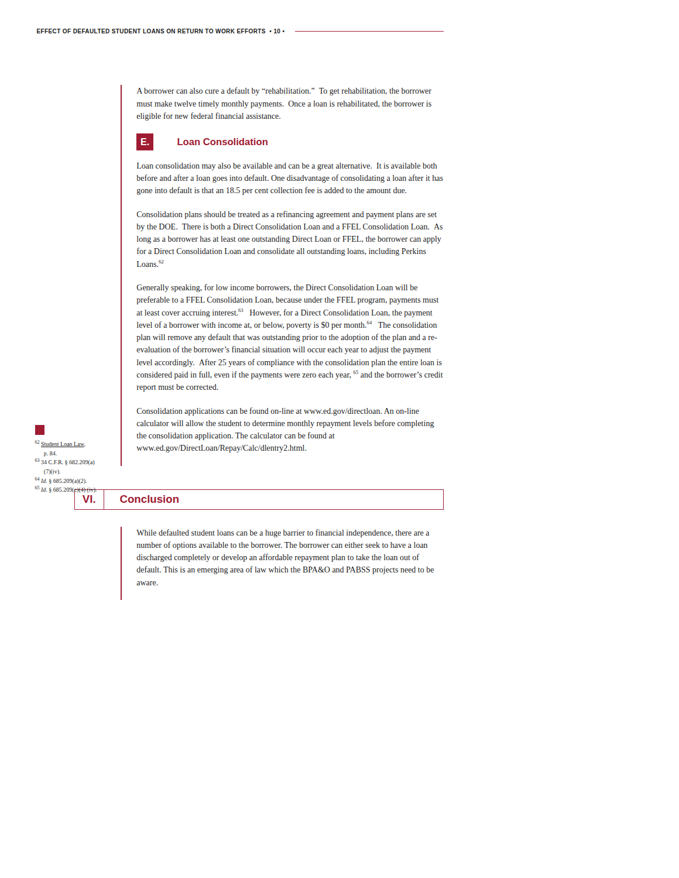EFFECT OF DEFAULTED STUDENT LOANS ON RETURN TO WORK EFFORTS • 10 •
62 Student Loan Law,
p. 84.
63 34 C.F.R. § 682.209(a)
(7)(iv).
64 Id. § 685.209(a)(2).
65 Id. § 685.209(c)(4) (iv).
A borrower can also cure a default by “rehabilitation.” To get rehabilitation, the borrower must make twelve timely monthly payments. Once a loan is rehabilitated, the borrower is eligible for new federal financial assistance.
E.
Loan Consolidation
Loan consolidation may also be available and can be a great alternative. It is available both before and after a loan goes into default. One disadvantage of consolidating a loan after it has gone into default is that an 18.5 per cent collection fee is added to the amount due.
Consolidation plans should be treated as a refinancing agreement and payment plans are set by the DOE. There is both a Direct Consolidation Loan and a FFEL Consolidation Loan. As long as a borrower has at least one outstanding Direct Loan or FFEL, the borrower can apply for a Direct Consolidation Loan and consolidate all outstanding loans, including Perkins Loans.62
Generally speaking, for low income borrowers, the Direct Consolidation Loan will be preferable to a FFEL Consolidation Loan, because under the FFEL program, payments must at least cover accruing interest.63 However, for a Direct Consolidation Loan, the payment level of a borrower with income at, or below, poverty is $0 per month.64 The consolidation plan will remove any default that was outstanding prior to the adoption of the plan and a re-evaluation of the borrower’s financial situation will occur each year to adjust the payment level accordingly. After 25 years of compliance with the consolidation plan the entire loan is considered paid in full, even if the payments were zero each year, 65 and the borrower’s credit report must be corrected.
Consolidation applications can be found on-line at www.ed.gov/directloan. An on-line calculator will allow the student to determine monthly repayment levels before completing the consolidation application. The calculator can be found at www.ed.gov/DirectLoan/Repay/Calc/dlentry2.html.
VI.
Conclusion
While defaulted student loans can be a huge barrier to financial independence, there are a number of options available to the borrower. The borrower can either seek to have a loan discharged completely or develop an affordable repayment plan to take the loan out of default. This is an emerging area of law which the BPA&O and PABSS projects need to be aware.